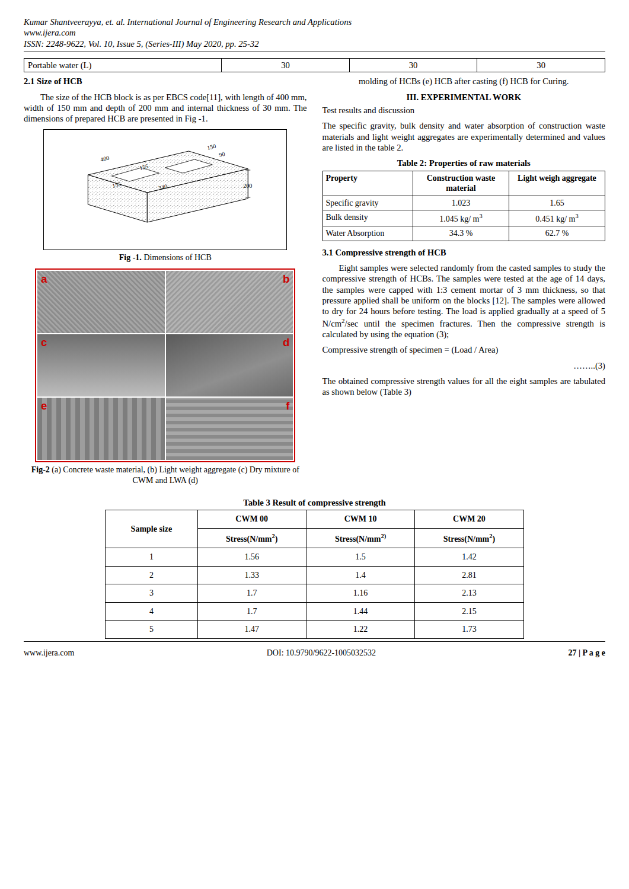Kumar Shantveerayya, et. al. International Journal of Engineering Research and Applications
www.ijera.com
ISSN: 2248-9622, Vol. 10, Issue 5, (Series-III) May 2020, pp. 25-32
| Portable water (L) | 30 | 30 | 30 |
2.1 Size of HCB
The size of the HCB block is as per EBCS code[11], with length of 400 mm, width of 150 mm and depth of 200 mm and internal thickness of 30 mm. The dimensions of prepared HCB are presented in Fig -1.
400 150 90 155 155 340 200
Fig -1. Dimensions of HCB
a
b
c
d
e
f
Fig-2 (a) Concrete waste material, (b) Light weight aggregate (c) Dry mixture of CWM and LWA (d)
molding of HCBs (e) HCB after casting (f) HCB for Curing.
III. EXPERIMENTAL WORK
Test results and discussion
The specific gravity, bulk density and water absorption of construction waste materials and light weight aggregates are experimentally determined and values are listed in the table 2.
Table 2: Properties of raw materials
| Property | Construction waste material | Light weigh aggregate |
| --- | --- | --- |
| Specific gravity | 1.023 | 1.65 |
| Bulk density | 1.045 kg/ m 3 | 0.451 kg/ m 3 |
| Water Absorption | 34.3 % | 62.7 % |
3.1 Compressive strength of HCB
Eight samples were selected randomly from the casted samples to study the compressive strength of HCBs. The samples were tested at the age of 14 days, the samples were capped with 1:3 cement mortar of 3 mm thickness, so that pressure applied shall be uniform on the blocks [12]. The samples were allowed to dry for 24 hours before testing. The load is applied gradually at a speed of 5 N/cm2/sec until the specimen fractures. Then the compressive strength is calculated by using the equation (3);
Compressive strength of specimen = (Load / Area)
……..(3)
The obtained compressive strength values for all the eight samples are tabulated as shown below (Table 3)
Table 3 Result of compressive strength
| Sample size | CWM 00 | CWM 10 | CWM 20 |
| --- | --- | --- | --- |
| Stress(N/mm 2 ) | Stress(N/mm 2) | Stress(N/mm 2 ) |
| 1 | 1.56 | 1.5 | 1.42 |
| 2 | 1.33 | 1.4 | 2.81 |
| 3 | 1.7 | 1.16 | 2.13 |
| 4 | 1.7 | 1.44 | 2.15 |
| 5 | 1.47 | 1.22 | 1.73 |
www.ijera.com DOI: 10.9790/9622-1005032532 27 | P a g e